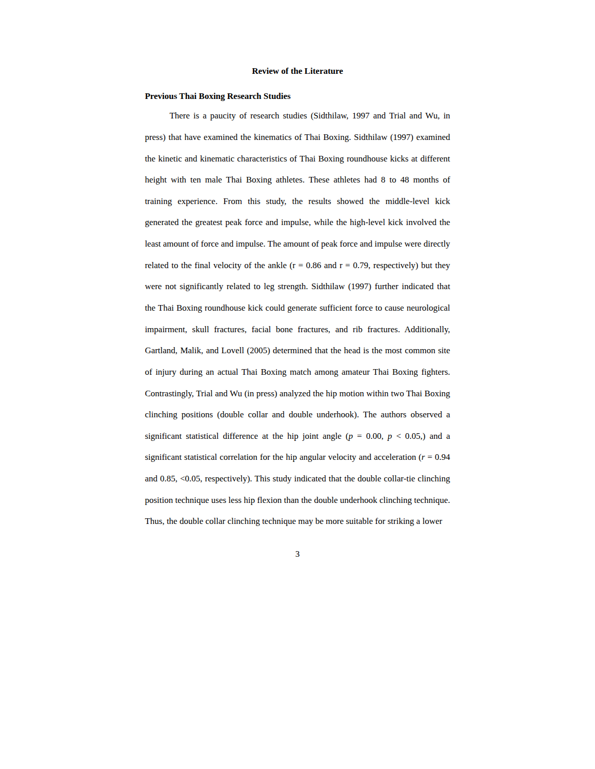Review of the Literature
Previous Thai Boxing Research Studies
There is a paucity of research studies (Sidthilaw, 1997 and Trial and Wu, in press) that have examined the kinematics of Thai Boxing. Sidthilaw (1997) examined the kinetic and kinematic characteristics of Thai Boxing roundhouse kicks at different height with ten male Thai Boxing athletes. These athletes had 8 to 48 months of training experience. From this study, the results showed the middle-level kick generated the greatest peak force and impulse, while the high-level kick involved the least amount of force and impulse. The amount of peak force and impulse were directly related to the final velocity of the ankle (r = 0.86 and r = 0.79, respectively) but they were not significantly related to leg strength. Sidthilaw (1997) further indicated that the Thai Boxing roundhouse kick could generate sufficient force to cause neurological impairment, skull fractures, facial bone fractures, and rib fractures. Additionally, Gartland, Malik, and Lovell (2005) determined that the head is the most common site of injury during an actual Thai Boxing match among amateur Thai Boxing fighters. Contrastingly, Trial and Wu (in press) analyzed the hip motion within two Thai Boxing clinching positions (double collar and double underhook). The authors observed a significant statistical difference at the hip joint angle (p = 0.00, p < 0.05,) and a significant statistical correlation for the hip angular velocity and acceleration (r = 0.94 and 0.85, <0.05, respectively). This study indicated that the double collar-tie clinching position technique uses less hip flexion than the double underhook clinching technique. Thus, the double collar clinching technique may be more suitable for striking a lower
3